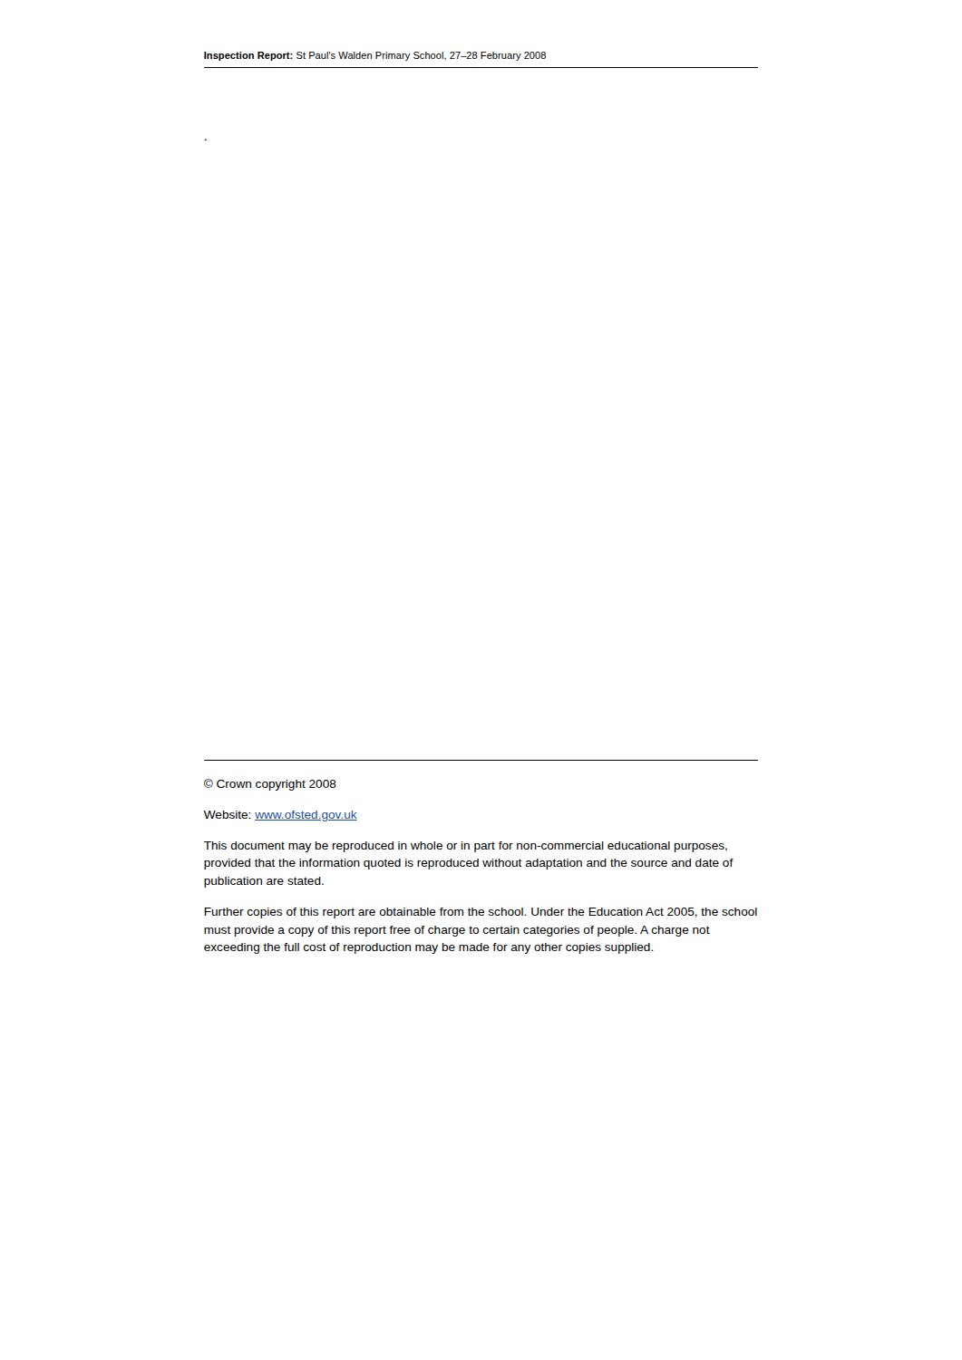Inspection Report: St Paul's Walden Primary School, 27–28 February 2008
.
© Crown copyright 2008
Website: www.ofsted.gov.uk
This document may be reproduced in whole or in part for non-commercial educational purposes, provided that the information quoted is reproduced without adaptation and the source and date of publication are stated.
Further copies of this report are obtainable from the school. Under the Education Act 2005, the school must provide a copy of this report free of charge to certain categories of people. A charge not exceeding the full cost of reproduction may be made for any other copies supplied.